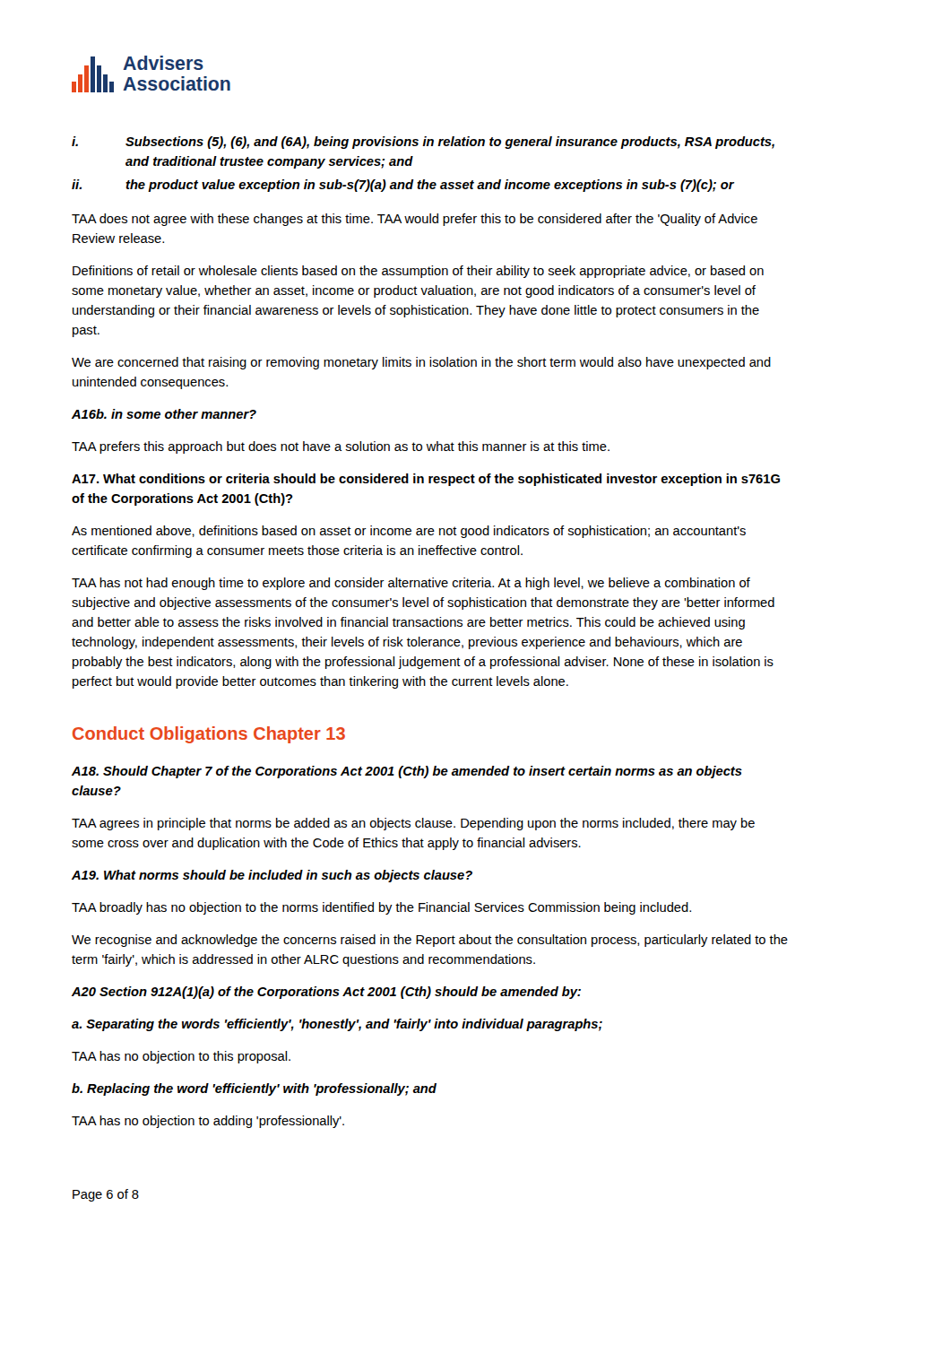Advisers
Association
i. Subsections (5), (6), and (6A), being provisions in relation to general insurance products, RSA products, and traditional trustee company services; and
ii. the product value exception in sub-s(7)(a) and the asset and income exceptions in sub-s (7)(c); or
TAA does not agree with these changes at this time. TAA would prefer this to be considered after the 'Quality of Advice Review release.
Definitions of retail or wholesale clients based on the assumption of their ability to seek appropriate advice, or based on some monetary value, whether an asset, income or product valuation, are not good indicators of a consumer's level of understanding or their financial awareness or levels of sophistication. They have done little to protect consumers in the past.
We are concerned that raising or removing monetary limits in isolation in the short term would also have unexpected and unintended consequences.
A16b. in some other manner?
TAA prefers this approach but does not have a solution as to what this manner is at this time.
A17. What conditions or criteria should be considered in respect of the sophisticated investor exception in s761G of the Corporations Act 2001 (Cth)?
As mentioned above, definitions based on asset or income are not good indicators of sophistication; an accountant's certificate confirming a consumer meets those criteria is an ineffective control.
TAA has not had enough time to explore and consider alternative criteria. At a high level, we believe a combination of subjective and objective assessments of the consumer's level of sophistication that demonstrate they are 'better informed and better able to assess the risks involved in financial transactions are better metrics. This could be achieved using technology, independent assessments, their levels of risk tolerance, previous experience and behaviours, which are probably the best indicators, along with the professional judgement of a professional adviser. None of these in isolation is perfect but would provide better outcomes than tinkering with the current levels alone.
Conduct Obligations Chapter 13
A18. Should Chapter 7 of the Corporations Act 2001 (Cth) be amended to insert certain norms as an objects clause?
TAA agrees in principle that norms be added as an objects clause. Depending upon the norms included, there may be some cross over and duplication with the Code of Ethics that apply to financial advisers.
A19. What norms should be included in such as objects clause?
TAA broadly has no objection to the norms identified by the Financial Services Commission being included.
We recognise and acknowledge the concerns raised in the Report about the consultation process, particularly related to the term 'fairly', which is addressed in other ALRC questions and recommendations.
A20 Section 912A(1)(a) of the Corporations Act 2001 (Cth) should be amended by:
a. Separating the words 'efficiently', 'honestly', and 'fairly' into individual paragraphs;
TAA has no objection to this proposal.
b. Replacing the word 'efficiently' with 'professionally; and
TAA has no objection to adding 'professionally'.
Page 6 of 8